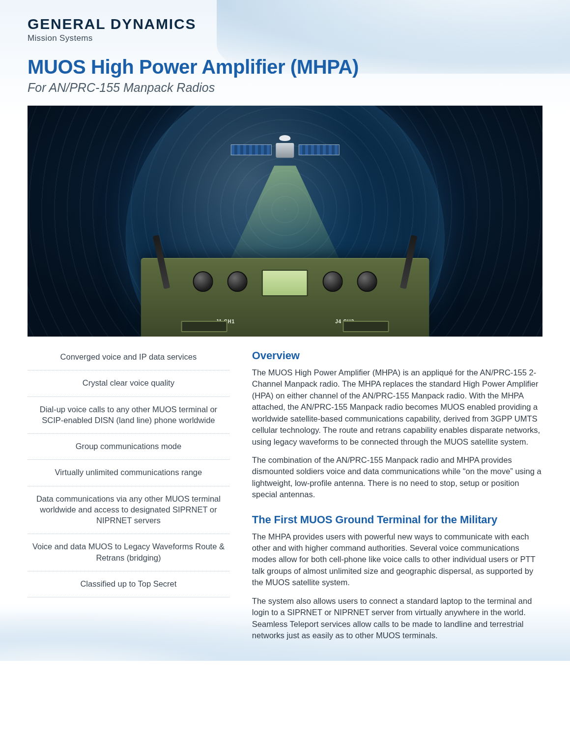GENERAL DYNAMICS
Mission Systems
MUOS High Power Amplifier (MHPA)
For AN/PRC-155 Manpack Radios
J1 CH1
J4 CH2
Converged voice and IP data services
Crystal clear voice quality
Dial-up voice calls to any other MUOS terminal or SCIP-enabled DISN (land line) phone worldwide
Group communications mode
Virtually unlimited communications range
Data communications via any other MUOS terminal worldwide and access to designated SIPRNET or NIPRNET servers
Voice and data MUOS to Legacy Waveforms Route & Retrans (bridging)
Classified up to Top Secret
Overview
The MUOS High Power Amplifier (MHPA) is an appliqué for the AN/PRC-155 2-Channel Manpack radio. The MHPA replaces the standard High Power Amplifier (HPA) on either channel of the AN/PRC-155 Manpack radio. With the MHPA attached, the AN/PRC-155 Manpack radio becomes MUOS enabled providing a worldwide satellite-based communications capability, derived from 3GPP UMTS cellular technology. The route and retrans capability enables disparate networks, using legacy waveforms to be connected through the MUOS satellite system.
The combination of the AN/PRC-155 Manpack radio and MHPA provides dismounted soldiers voice and data communications while “on the move” using a lightweight, low-profile antenna. There is no need to stop, setup or position special antennas.
The First MUOS Ground Terminal for the Military
The MHPA provides users with powerful new ways to communicate with each other and with higher command authorities. Several voice communications modes allow for both cell-phone like voice calls to other individual users or PTT talk groups of almost unlimited size and geographic dispersal, as supported by the MUOS satellite system.
The system also allows users to connect a standard laptop to the terminal and login to a SIPRNET or NIPRNET server from virtually anywhere in the world. Seamless Teleport services allow calls to be made to landline and terrestrial networks just as easily as to other MUOS terminals.